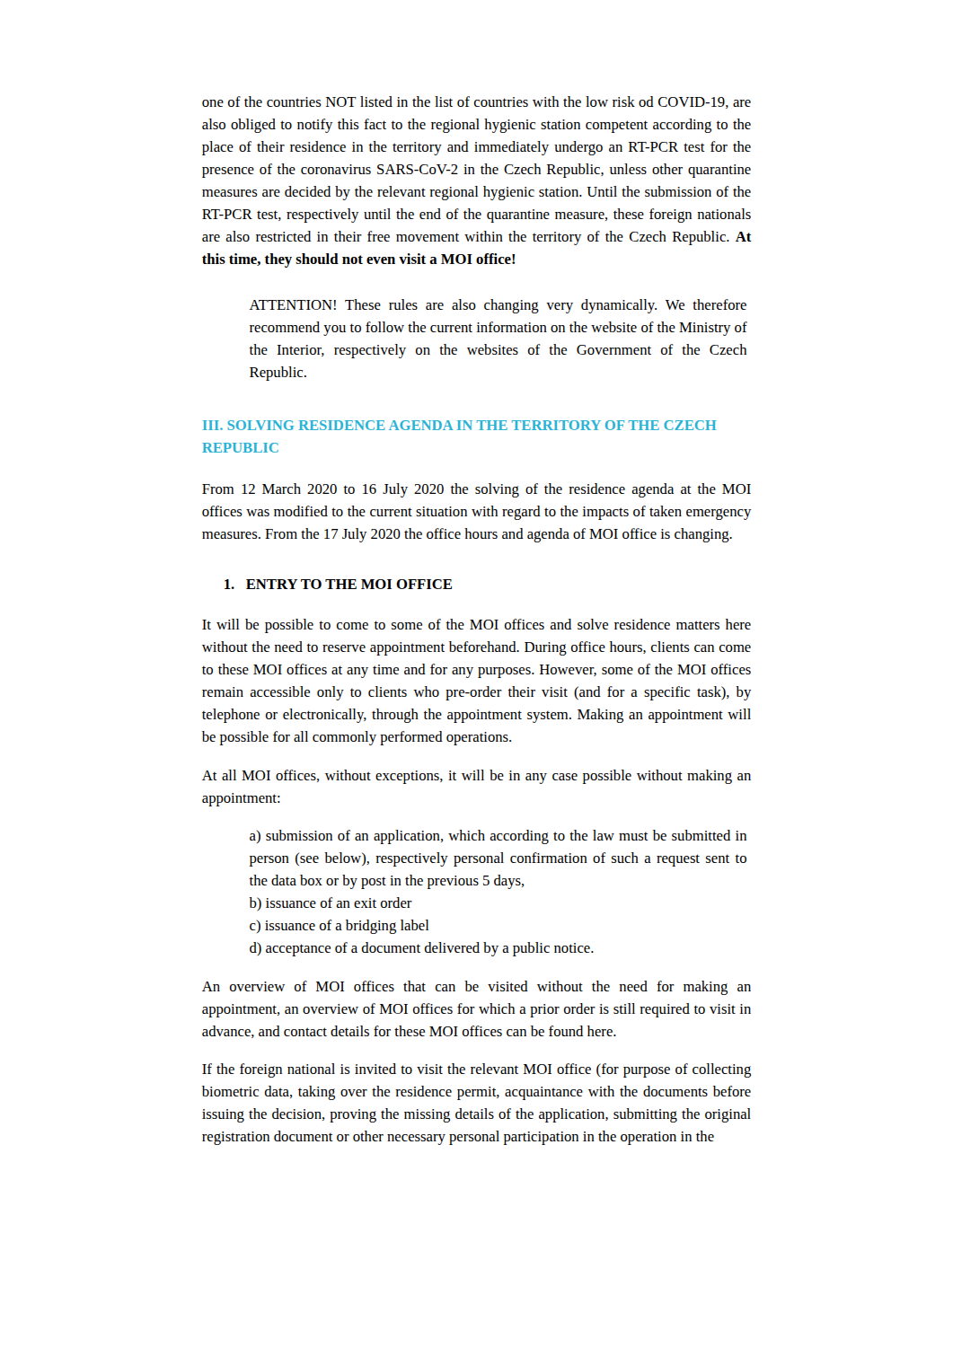one of the countries NOT listed in the list of countries with the low risk od COVID-19, are also obliged to notify this fact to the regional hygienic station competent according to the place of their residence in the territory and immediately undergo an RT-PCR test for the presence of the coronavirus SARS-CoV-2 in the Czech Republic, unless other quarantine measures are decided by the relevant regional hygienic station. Until the submission of the RT-PCR test, respectively until the end of the quarantine measure, these foreign nationals are also restricted in their free movement within the territory of the Czech Republic. At this time, they should not even visit a MOI office!
ATTENTION! These rules are also changing very dynamically. We therefore recommend you to follow the current information on the website of the Ministry of the Interior, respectively on the websites of the Government of the Czech Republic.
III. SOLVING RESIDENCE AGENDA IN THE TERRITORY OF THE CZECH REPUBLIC
From 12 March 2020 to 16 July 2020 the solving of the residence agenda at the MOI offices was modified to the current situation with regard to the impacts of taken emergency measures. From the 17 July 2020 the office hours and agenda of MOI office is changing.
1. ENTRY TO THE MOI OFFICE
It will be possible to come to some of the MOI offices and solve residence matters here without the need to reserve appointment beforehand. During office hours, clients can come to these MOI offices at any time and for any purposes. However, some of the MOI offices remain accessible only to clients who pre-order their visit (and for a specific task), by telephone or electronically, through the appointment system. Making an appointment will be possible for all commonly performed operations.
At all MOI offices, without exceptions, it will be in any case possible without making an appointment:
a) submission of an application, which according to the law must be submitted in person (see below), respectively personal confirmation of such a request sent to the data box or by post in the previous 5 days,
b) issuance of an exit order
c) issuance of a bridging label
d) acceptance of a document delivered by a public notice.
An overview of MOI offices that can be visited without the need for making an appointment, an overview of MOI offices for which a prior order is still required to visit in advance, and contact details for these MOI offices can be found here.
If the foreign national is invited to visit the relevant MOI office (for purpose of collecting biometric data, taking over the residence permit, acquaintance with the documents before issuing the decision, proving the missing details of the application, submitting the original registration document or other necessary personal participation in the operation in the